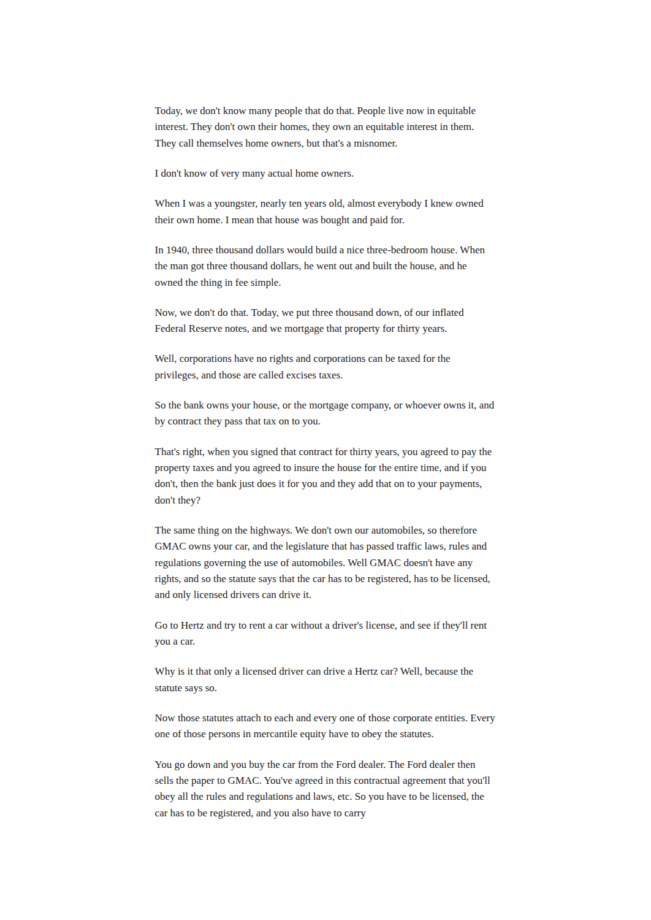Today, we don't know many people that do that. People live now in equitable interest. They don't own their homes, they own an equitable interest in them. They call themselves home owners, but that's a misnomer.
I don't know of very many actual home owners.
When I was a youngster, nearly ten years old, almost everybody I knew owned their own home. I mean that house was bought and paid for.
In 1940, three thousand dollars would build a nice three-bedroom house. When the man got three thousand dollars, he went out and built the house, and he owned the thing in fee simple.
Now, we don't do that. Today, we put three thousand down, of our inflated Federal Reserve notes, and we mortgage that property for thirty years.
Well, corporations have no rights and corporations can be taxed for the privileges, and those are called excises taxes.
So the bank owns your house, or the mortgage company, or whoever owns it, and by contract they pass that tax on to you.
That's right, when you signed that contract for thirty years, you agreed to pay the property taxes and you agreed to insure the house for the entire time, and if you don't, then the bank just does it for you and they add that on to your payments, don't they?
The same thing on the highways. We don't own our automobiles, so therefore GMAC owns your car, and the legislature that has passed traffic laws, rules and regulations governing the use of automobiles. Well GMAC doesn't have any rights, and so the statute says that the car has to be registered, has to be licensed, and only licensed drivers can drive it.
Go to Hertz and try to rent a car without a driver's license, and see if they'll rent you a car.
Why is it that only a licensed driver can drive a Hertz car? Well, because the statute says so.
Now those statutes attach to each and every one of those corporate entities. Every one of those persons in mercantile equity have to obey the statutes.
You go down and you buy the car from the Ford dealer. The Ford dealer then sells the paper to GMAC. You've agreed in this contractual agreement that you'll obey all the rules and regulations and laws, etc. So you have to be licensed, the car has to be registered, and you also have to carry